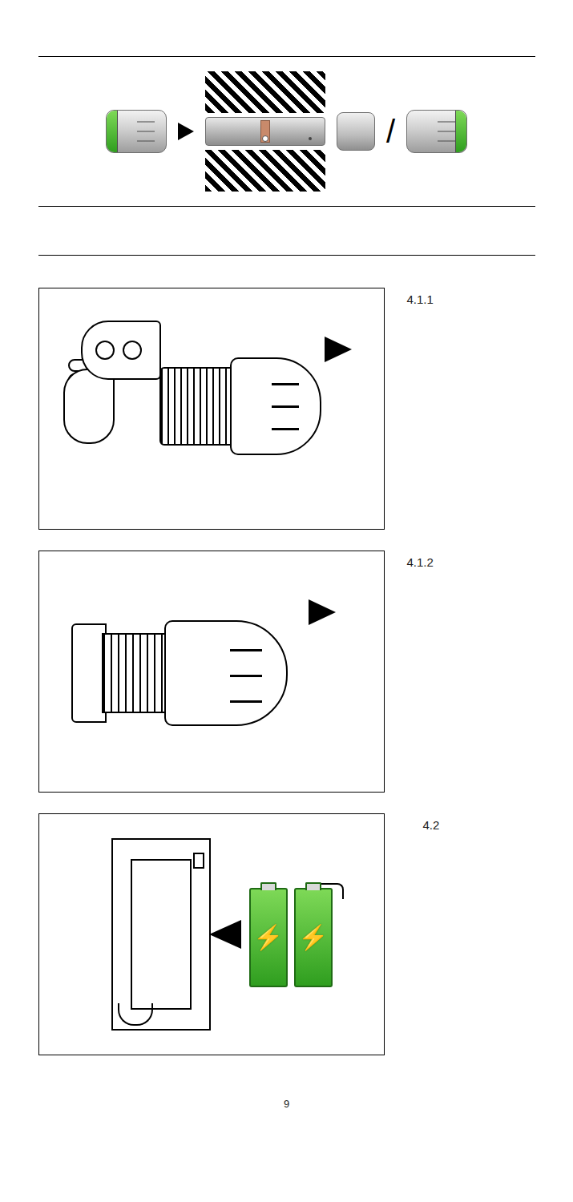/
4.1.1
4.1.2
⚡
⚡
4.2
9